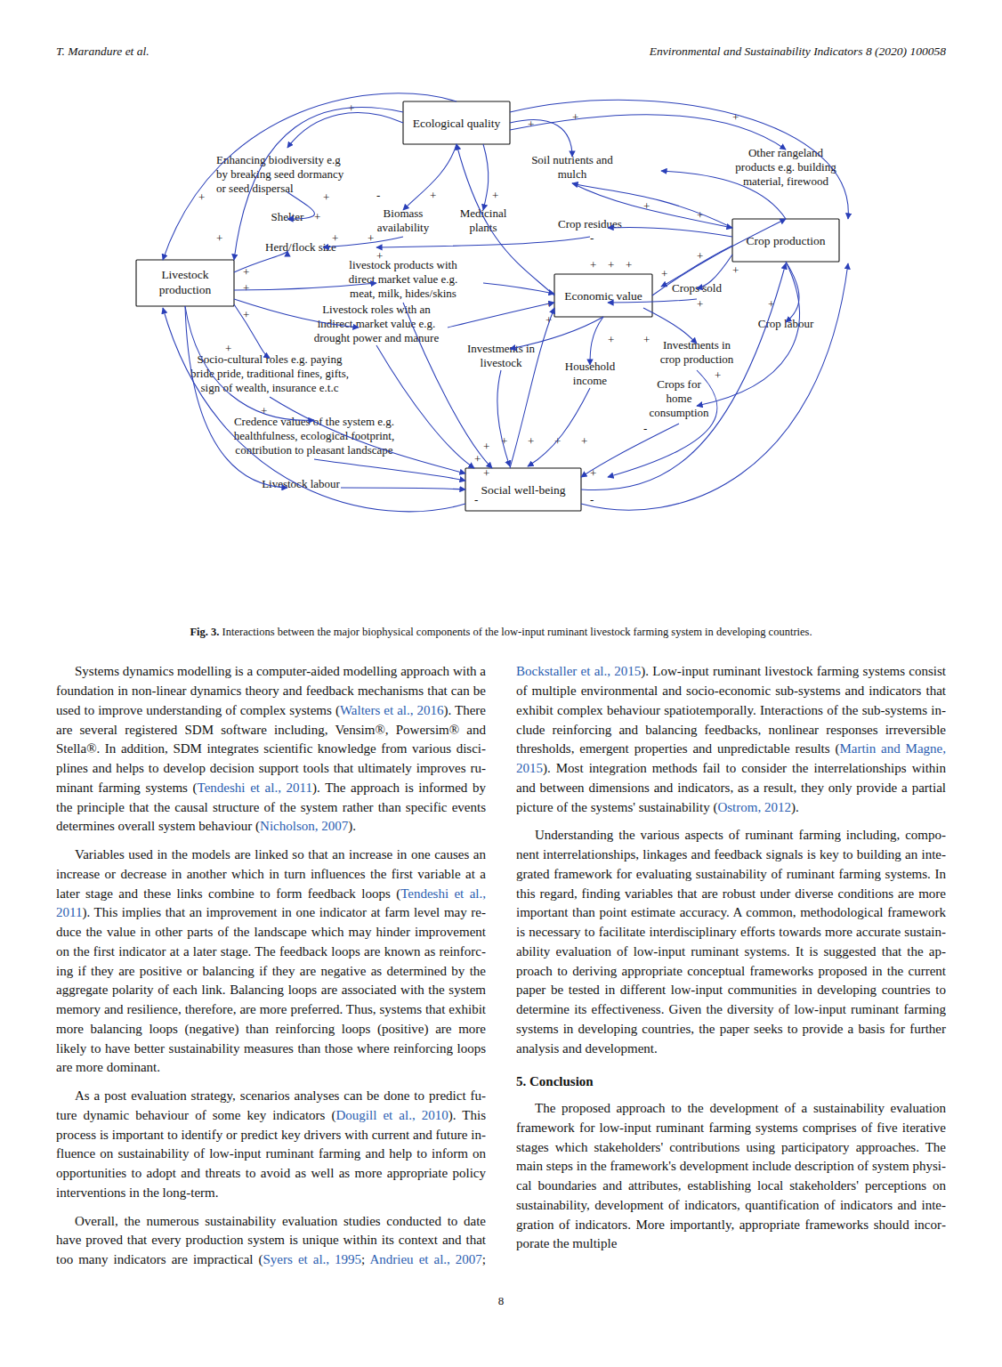T. Marandure et al.
Environmental and Sustainability Indicators 8 (2020) 100058
Ecological quality Livestock production Crop production Economic value Social well-being Enhancing biodiversity e.g by breaking seed dormancy or seed dispersal Soil nutrients and mulch Other rangeland products e.g. building material, firewood Shelter Biomass availability Medicinal plants Crop residues Herd/flock size livestock products with direct market value e.g. meat, milk, hides/skins Crops sold Livestock roles with an indirect market value e.g. drought power and manure Crop labour Investments in livestock Investments in crop production Household income Crops for home consumption Socio-cultural roles e.g. paying bride pride, traditional fines, gifts, sign of wealth, insurance e.t.c Credence values of the system e.g. healthfulness, ecological footprint, contribution to pleasant landscape Livestock labour + + + + + + + + + + + + + + + + + + + + + + + + + + + + + + + + + + + + + + + + + - - - - -
Fig. 3. Interactions between the major biophysical components of the low-input ruminant livestock farming system in developing countries.
Systems dynamics modelling is a computer-aided modelling approach with a foundation in non-linear dynamics theory and feedback mechanisms that can be used to improve understanding of complex systems (Walters et al., 2016). There are several registered SDM software including, Vensim®, Powersim® and Stella®. In addition, SDM integrates scientific knowledge from various disciplines and helps to develop decision support tools that ultimately improves ruminant farming systems (Tendeshi et al., 2011). The approach is informed by the principle that the causal structure of the system rather than specific events determines overall system behaviour (Nicholson, 2007).
Variables used in the models are linked so that an increase in one causes an increase or decrease in another which in turn influences the first variable at a later stage and these links combine to form feedback loops (Tendeshi et al., 2011). This implies that an improvement in one indicator at farm level may reduce the value in other parts of the landscape which may hinder improvement on the first indicator at a later stage. The feedback loops are known as reinforcing if they are positive or balancing if they are negative as determined by the aggregate polarity of each link. Balancing loops are associated with the system memory and resilience, therefore, are more preferred. Thus, systems that exhibit more balancing loops (negative) than reinforcing loops (positive) are more likely to have better sustainability measures than those where reinforcing loops are more dominant.
As a post evaluation strategy, scenarios analyses can be done to predict future dynamic behaviour of some key indicators (Dougill et al., 2010). This process is important to identify or predict key drivers with current and future influence on sustainability of low-input ruminant farming and help to inform on opportunities to adopt and threats to avoid as well as more appropriate policy interventions in the long-term.
Overall, the numerous sustainability evaluation studies conducted to date have proved that every production system is unique within its context and that too many indicators are impractical (Syers et al., 1995; Andrieu et al., 2007; Bockstaller et al., 2015). Low-input ruminant livestock farming systems consist of multiple environmental and socio-economic sub-systems and indicators that exhibit complex behaviour spatiotemporally. Interactions of the sub-systems include reinforcing and balancing feedbacks, nonlinear responses irreversible thresholds, emergent properties and unpredictable results (Martin and Magne, 2015). Most integration methods fail to consider the interrelationships within and between dimensions and indicators, as a result, they only provide a partial picture of the systems' sustainability (Ostrom, 2012).
Understanding the various aspects of ruminant farming including, component interrelationships, linkages and feedback signals is key to building an integrated framework for evaluating sustainability of ruminant farming systems. In this regard, finding variables that are robust under diverse conditions are more important than point estimate accuracy. A common, methodological framework is necessary to facilitate interdisciplinary efforts towards more accurate sustainability evaluation of low-input ruminant systems. It is suggested that the approach to deriving appropriate conceptual frameworks proposed in the current paper be tested in different low-input communities in developing countries to determine its effectiveness. Given the diversity of low-input ruminant farming systems in developing countries, the paper seeks to provide a basis for further analysis and development.
5. Conclusion
The proposed approach to the development of a sustainability evaluation framework for low-input ruminant farming systems comprises of five iterative stages which stakeholders' contributions using participatory approaches. The main steps in the framework's development include description of system physical boundaries and attributes, establishing local stakeholders' perceptions on sustainability, development of indicators, quantification of indicators and integration of indicators. More importantly, appropriate frameworks should incorporate the multiple
8